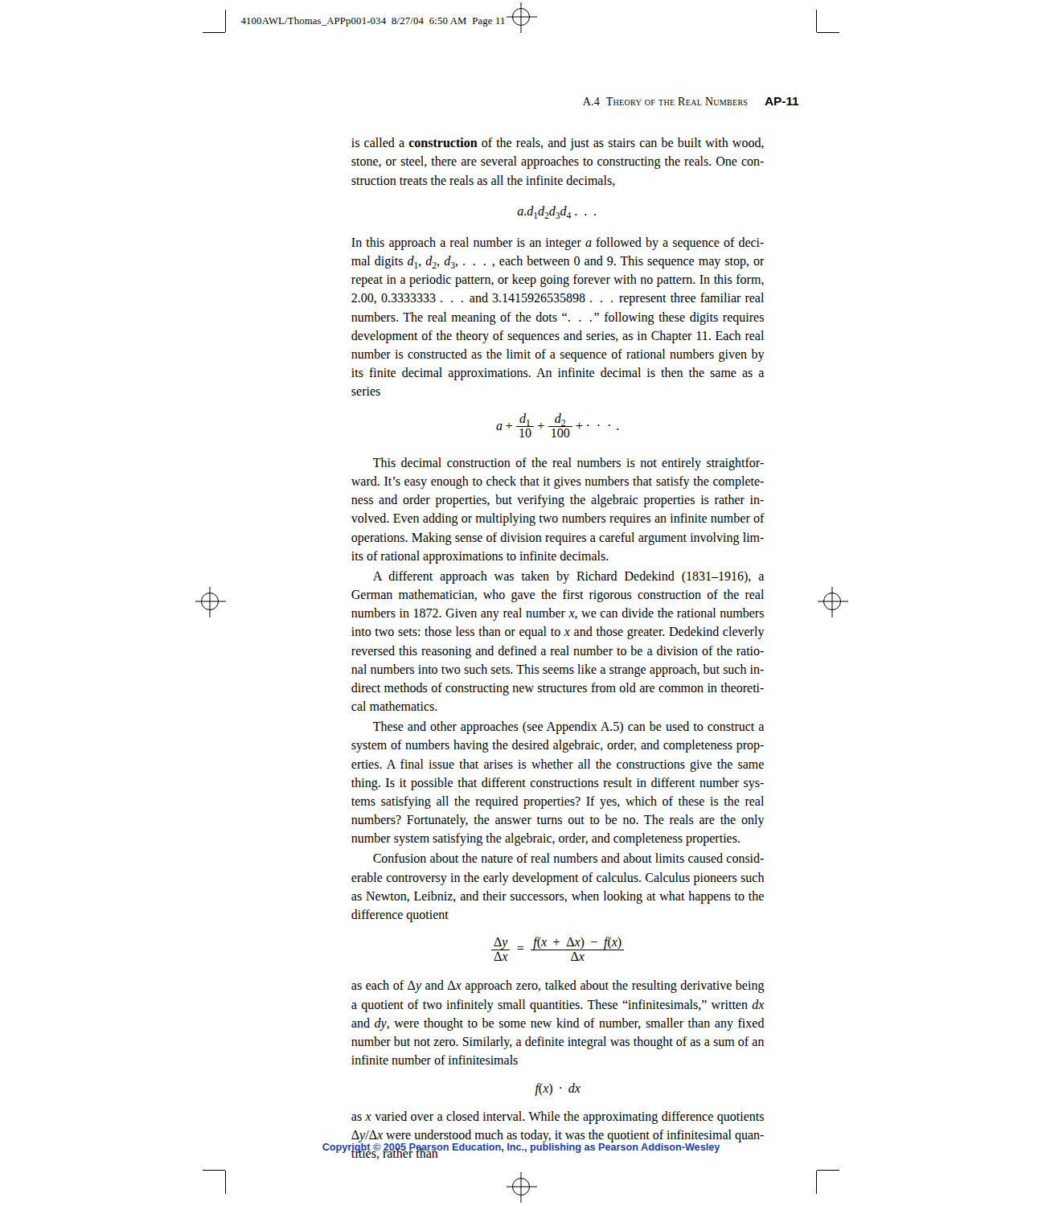4100AWL/Thomas_APPp001-034 8/27/04 6:50 AM Page 11
A.4 Theory of the Real Numbers AP-11
is called a construction of the reals, and just as stairs can be built with wood, stone, or steel, there are several approaches to constructing the reals. One construction treats the reals as all the infinite decimals,
a.d 1 d 2 d 3 d 4 . . .
In this approach a real number is an integer a followed by a sequence of decimal digits d 1, d 2, d 3, . . . , each between 0 and 9. This sequence may stop, or repeat in a periodic pattern, or keep going forever with no pattern. In this form, 2.00, 0.3333333 . . . and 3.1415926535898 . . . represent three familiar real numbers. The real meaning of the dots “. . .” following these digits requires development of the theory of sequences and series, as in Chapter 11. Each real number is constructed as the limit of a sequence of rational numbers given by its finite decimal approximations. An infinite decimal is then the same as a series
a+d 110+d 2100+· · · .
This decimal construction of the real numbers is not entirely straightforward. It’s easy enough to check that it gives numbers that satisfy the completeness and order properties, but verifying the algebraic properties is rather involved. Even adding or multiplying two numbers requires an infinite number of operations. Making sense of division requires a careful argument involving limits of rational approximations to infinite decimals.
A different approach was taken by Richard Dedekind (1831–1916), a German mathematician, who gave the first rigorous construction of the real numbers in 1872. Given any real number x, we can divide the rational numbers into two sets: those less than or equal to x and those greater. Dedekind cleverly reversed this reasoning and defined a real number to be a division of the rational numbers into two such sets. This seems like a strange approach, but such indirect methods of constructing new structures from old are common in theoretical mathematics.
These and other approaches (see Appendix A.5) can be used to construct a system of numbers having the desired algebraic, order, and completeness properties. A final issue that arises is whether all the constructions give the same thing. Is it possible that different constructions result in different number systems satisfying all the required properties? If yes, which of these is the real numbers? Fortunately, the answer turns out to be no. The reals are the only number system satisfying the algebraic, order, and completeness properties.
Confusion about the nature of real numbers and about limits caused considerable controversy in the early development of calculus. Calculus pioneers such as Newton, Leibniz, and their successors, when looking at what happens to the difference quotient
Δy Δx = f(x + Δx) − f(x) Δx
as each of Δy and Δx approach zero, talked about the resulting derivative being a quotient of two infinitely small quantities. These “infinitesimals,” written dx and dy, were thought to be some new kind of number, smaller than any fixed number but not zero. Similarly, a definite integral was thought of as a sum of an infinite number of infinitesimals
f(x) · dx
as x varied over a closed interval. While the approximating difference quotients Δy/Δx were understood much as today, it was the quotient of infinitesimal quantities, rather than
Copyright © 2005 Pearson Education, Inc., publishing as Pearson Addison-Wesley